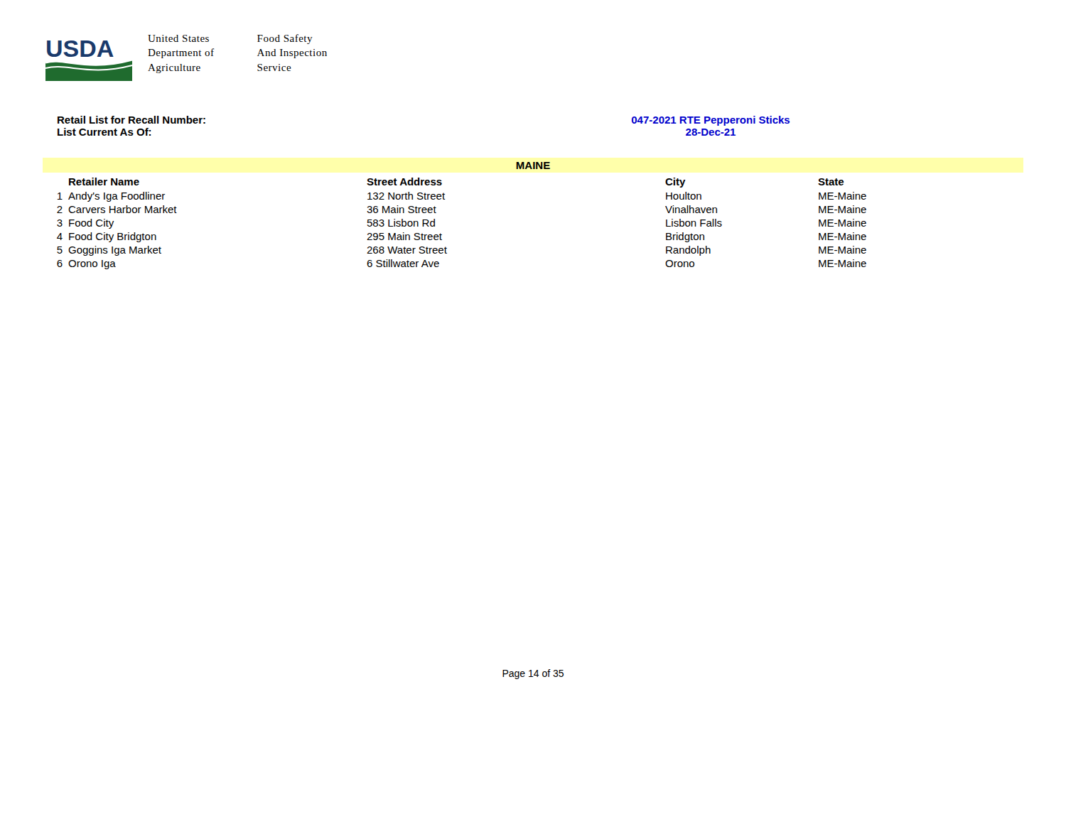USDA
United States
Department of
Agriculture
Food Safety
And Inspection
Service
Retail List for Recall Number:
047-2021 RTE Pepperoni Sticks
List Current As Of:
28-Dec-21
MAINE
| | Retailer Name | Street Address | City | State |
| --- | --- | --- | --- | --- |
| 1 | Andy's Iga Foodliner | 132 North Street | Houlton | ME-Maine |
| 2 | Carvers Harbor Market | 36 Main Street | Vinalhaven | ME-Maine |
| 3 | Food City | 583 Lisbon Rd | Lisbon Falls | ME-Maine |
| 4 | Food City Bridgton | 295 Main Street | Bridgton | ME-Maine |
| 5 | Goggins Iga Market | 268 Water Street | Randolph | ME-Maine |
| 6 | Orono Iga | 6 Stillwater Ave | Orono | ME-Maine |
Page 14 of 35